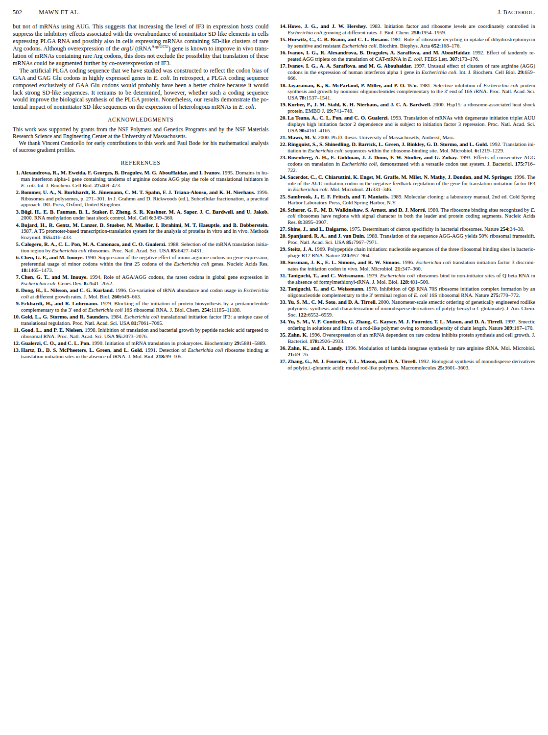502
MAWN ET AL.
J. BACTERIOL.
but not of mRNAs using AUG. This suggests that increasing the level of IF3 in expression hosts could suppress the inhibitory effects associated with the overabundance of noninitiator SD-like elements in cells expressing PLGA RNA and possibly also in cells expressing mRNAs containing SD-like clusters of rare Arg codons. Although overexpression of the argU (tRNAArg/UCU) gene is known to improve in vivo translation of mRNAs containing rare Arg codons, this does not exclude the possibility that translation of these mRNAs could be augmented further by co-overexpression of IF3.
The artificial PLGA coding sequence that we have studied was constructed to reflect the codon bias of GAA and GAG Glu codons in highly expressed genes in E. coli. In retrospect, a PLGA coding sequence composed exclusively of GAA Glu codons would probably have been a better choice because it would lack strong SD-like sequences. It remains to be determined, however, whether such a coding sequence would improve the biological synthesis of the PLGA protein. Nonetheless, our results demonstrate the potential impact of noninitiator SD-like sequences on the expression of heterologous mRNAs in E. coli.
Acknowledgments
This work was supported by grants from the NSF Polymers and Genetics Programs and by the NSF Materials Research Science and Engineering Center at the University of Massachusetts.
We thank Vincent Conticello for early contributions to this work and Paul Bode for his mathematical analysis of sucrose gradient profiles.
References
Alexandrova, R., M. Eweida, F. Georges, B. Dragulev, M. G. AbouHaidar, and I. Ivanov. 1995. Domains in human interferon alpha-1 gene containing tandems of arginine codons AGG play the role of translational initiators in E. coli. Int. J. Biochem. Cell Biol. 27: 469–473.
Bommer, U. A., N. Burkhardt, R. Jünemann, C. M. T. Spahn, F. J. Triana-Alonso, and K. H. Nierhaus. 1996. Ribosomes and polysomes, p. 271–301. In J. Grahmn and D. Rickwoods (ed.), Subcellular fractionation, a practical approach. IRL Press, Oxford, United Kingdom.
Bügl, H., E. B. Fauman, B. L. Staker, F. Zheng, S. R. Kushner, M. A. Saper, J. C. Bardwell, and U. Jakob. 2000. RNA methylation under heat shock control. Mol. Cell 6: 349–360.
Bujard, H., R. Gentz, M. Lanzer, D. Stueber, M. Mueller, I. Ibrahimi, M. T. Haeuptle, and B. Dobberstein. 1987. A T5 promoter-based transcription-translation system for the analysis of proteins in vitro and in vivo. Methods Enzymol. 155: 416–433.
Calogero, R. A., C. L. Pon, M. A. Canonaco, and C. O. Gualerzi. 1988. Selection of the mRNA translation initiation region by Escherichia coli ribosomes. Proc. Natl. Acad. Sci. USA 85: 6427–6431.
Chen, G. F., and M. Inouye. 1990. Suppression of the negative effect of minor arginine codons on gene expression; preferential usage of minor codons within the first 25 codons of the Escherichia coli genes. Nucleic Acids Res. 18: 1465–1473.
Chen, G. T., and M. Inouye. 1994. Role of AGA/AGG codons, the rarest codons in global gene expression in Escherichia coli. Genes Dev. 8: 2641–2652.
Dong, H., L. Nilsson, and C. G. Kurland. 1996. Co-variation of tRNA abundance and codon usage in Escherichia coli at different growth rates. J. Mol. Biol. 260: 649–663.
Eckhardt, H., and R. Luhrmann. 1979. Blocking of the initiation of protein biosynthesis by a pentanucleotide complementary to the 3′ end of Escherichia coli 16S ribosomal RNA. J. Biol. Chem. 254: 11185–11188.
Gold, L., G. Stormo, and R. Saunders. 1984. Escherichia coli translational initiation factor IF3: a unique case of translational regulation. Proc. Natl. Acad. Sci. USA 81: 7061–7065.
Good, L., and P. E. Nielsen. 1998. Inhibition of translation and bacterial growth by peptide nucleic acid targeted to ribosomal RNA. Proc. Natl. Acad. Sci. USA 95: 2073–2076.
Gualerzi, C. O., and C. L. Pon. 1990. Initiation of mRNA translation in prokaryotes. Biochemistry 29: 5881–5889.
Hartz, D., D. S. McPheeters, L. Green, and L. Gold. 1991. Detection of Escherichia coli ribosome binding at translation initiation sites in the absence of tRNA. J. Mol. Biol. 218: 99–105.
Howe, J. G., and J. W. Hershey. 1983. Initiation factor and ribosome levels are coordinately controlled in Escherichia coli growing at different rates. J. Biol. Chem. 258: 1954–1959.
Hurwitz, C., C. B. Braun, and C. L. Rosano. 1981. Role of ribosome recycling in uptake of dihydrostreptomycin by sensitive and resistant Escherichia coli. Biochim. Biophys. Acta 652: 168–176.
Ivanov, I. G., R. Alexandrova, B. Dragulev, A. Saraffova, and M. AbouHaidar. 1992. Effect of tandemly repeated AGG triplets on the translation of CAT-mRNA in E. coli. FEBS Lett. 307: 173–176.
Ivanov, I. G., A. A. Saraffova, and M. G. Abouhaidar. 1997. Unusual effect of clusters of rare arginine (AGG) codons in the expression of human interferon alpha 1 gene in Escherichia coli. Int. J. Biochem. Cell Biol. 29: 659–666.
Jayaraman, K., K. McParland, P. Miller, and P. O. Ts'o. 1981. Selective inhibition of Escherichia coli protein synthesis and growth by nonionic oligonucleotides complementary to the 3′ end of 16S rRNA. Proc. Natl. Acad. Sci. USA 78: 1537–1541.
Korber, P., J. M. Stahl, K. H. Nierhaus, and J. C. A. Bardwell. 2000. Hsp15: a ribosome-associated heat shock protein. EMBO J. 19: 741–748.
La Teana, A., C. L. Pon, and C. O. Gualerzi. 1993. Translation of mRNAs with degenerate initiation triplet AUU displays high initiation factor 2 dependence and is subject to initiation factor 3 repression. Proc. Natl. Acad. Sci. USA 90: 4161–4165.
Mawn, M. V. 2000. Ph.D. thesis. University of Massachusetts, Amherst, Mass.
Ringquist, S., S. Shinedling, D. Barrick, L. Green, J. Binkley, G. D. Stormo, and L. Gold. 1992. Translation initiation in Escherichia coli: sequences within the ribosome-binding site. Mol. Microbiol. 6: 1219–1229.
Rosenberg, A. H., E. Goldman, J. J. Dunn, F. W. Studier, and G. Zubay. 1993. Effects of consecutive AGG codons on translation in Escherichia coli, demonstrated with a versatile codon test system. J. Bacteriol. 175: 716–722.
Sacerdot, C., C. Chiaruttini, K. Engst, M. Graffe, M. Milet, N. Mathy, J. Dondon, and M. Springer. 1996. The role of the AUU initiation codon in the negative feedback regulation of the gene for translation initiation factor IF3 in Escherichia coli. Mol. Microbiol. 21: 331–346.
Sambrook, J., E. F. Fritsch, and T. Maniatis. 1989. Molecular cloning: a laboratory manual, 2nd ed. Cold Spring Harbor Laboratory Press, Cold Spring Harbor, N.Y.
Scherer, G. F., M. D. Walkinshaw, S. Arnott, and D. J. Morré. 1980. The ribosome binding sites recognized by E. coli ribosomes have regions with signal character in both the leader and protein coding segments. Nucleic Acids Res. 8: 3895–3907.
Shine, J., and L. Dalgarno. 1975. Determinant of cistron specificity in bacterial ribosomes. Nature 254: 34–38.
Spanjaard, R. A., and J. van Duin. 1988. Translation of the sequence AGG-AGG yields 50% ribosomal frameshift. Proc. Natl. Acad. Sci. USA 85: 7967–7971.
Steitz, J. A. 1969. Polypeptide chain initiation: nucleotide sequences of the three ribosomal binding sites in bacteriophage R17 RNA. Nature 224: 957–964.
Sussman, J. K., E. L. Simons, and R. W. Simons. 1996. Escherichia coli translation initiation factor 3 discriminates the initiation codon in vivo. Mol. Microbiol. 21: 347–360.
Taniguchi, T., and C. Weissmann. 1979. Escherichia coli ribosomes bind to non-initiator sites of Q beta RNA in the absence of formylmethionyl-tRNA. J. Mol. Biol. 128: 481–500.
Taniguchi, T., and C. Weissmann. 1978. Inhibition of Qβ RNA 70S ribosome initiation complex formation by an oligonucleotide complementary to the 3′ terminal region of E. coli 16S ribosomal RNA. Nature 275: 770–772.
Yu, S. M., C. M. Soto, and D. A. Tirrell. 2000. Nanometer-scale smectic ordering of genetically engineered rodlike polymers: synthesis and characterization of monodisperse derivatives of poly(γ-benzyl α-l-glutamate). J. Am. Chem. Soc. 122: 6552–6559.
Yu, S. M., V. P. Conticello, G. Zhang, C. Kayser, M. J. Fournier, T. L. Mason, and D. A. Tirrell. 1997. Smectic ordering in solutions and films of a rod-like polymer owing to monodispersity of chain length. Nature 389: 167–170.
Zahn, K. 1996. Overexpression of an mRNA dependent on rare codons inhibits protein synthesis and cell growth. J. Bacteriol. 178: 2926–2933.
Zahn, K., and A. Landy. 1996. Modulation of lambda integrase synthesis by rare arginine tRNA. Mol. Microbiol. 21: 69–76.
Zhang, G., M. J. Fournier, T. L. Mason, and D. A. Tirrell. 1992. Biological synthesis of monodisperse derivatives of poly(α,l-glutamic acid): model rod-like polymers. Macromolecules 25: 3601–3603.